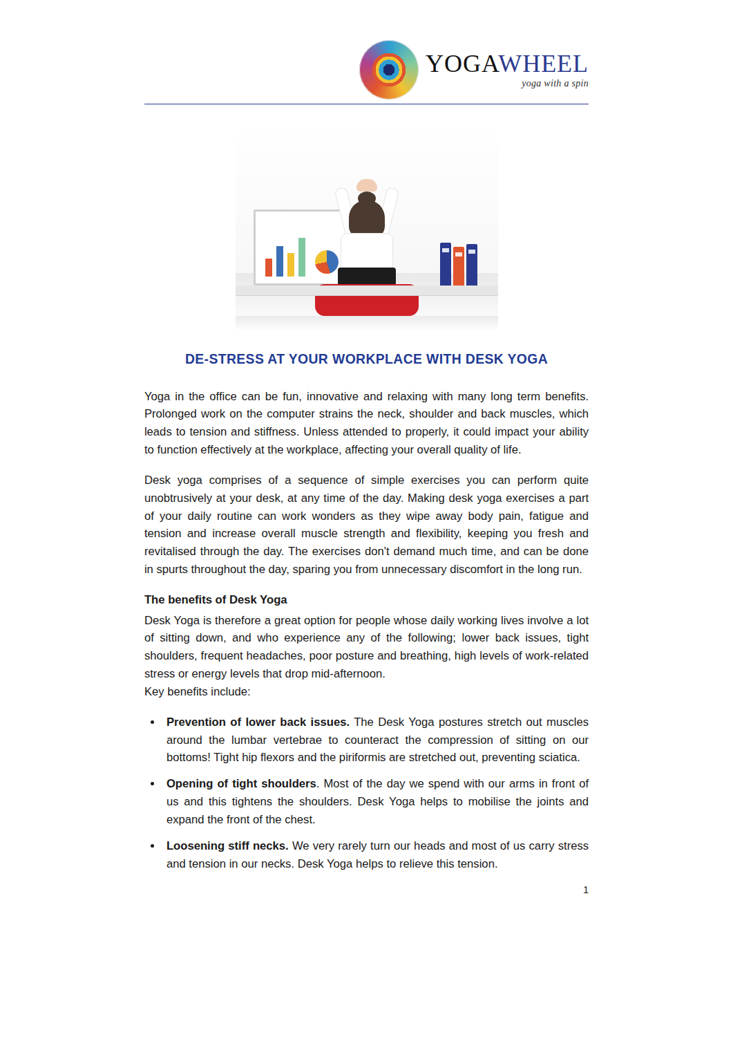YOGAWHEEL
yoga with a spin
De-stress at your workplace with Desk Yoga
Yoga in the office can be fun, innovative and relaxing with many long term benefits. Prolonged work on the computer strains the neck, shoulder and back muscles, which leads to tension and stiffness. Unless attended to properly, it could impact your ability to function effectively at the workplace, affecting your overall quality of life.
Desk yoga comprises of a sequence of simple exercises you can perform quite unobtrusively at your desk, at any time of the day. Making desk yoga exercises a part of your daily routine can work wonders as they wipe away body pain, fatigue and tension and increase overall muscle strength and flexibility, keeping you fresh and revitalised through the day. The exercises don't demand much time, and can be done in spurts throughout the day, sparing you from unnecessary discomfort in the long run.
The benefits of Desk Yoga
Desk Yoga is therefore a great option for people whose daily working lives involve a lot of sitting down, and who experience any of the following; lower back issues, tight shoulders, frequent headaches, poor posture and breathing, high levels of work-related stress or energy levels that drop mid-afternoon.
Key benefits include:
Prevention of lower back issues. The Desk Yoga postures stretch out muscles around the lumbar vertebrae to counteract the compression of sitting on our bottoms! Tight hip flexors and the piriformis are stretched out, preventing sciatica.
Opening of tight shoulders. Most of the day we spend with our arms in front of us and this tightens the shoulders. Desk Yoga helps to mobilise the joints and expand the front of the chest.
Loosening stiff necks. We very rarely turn our heads and most of us carry stress and tension in our necks. Desk Yoga helps to relieve this tension.
1